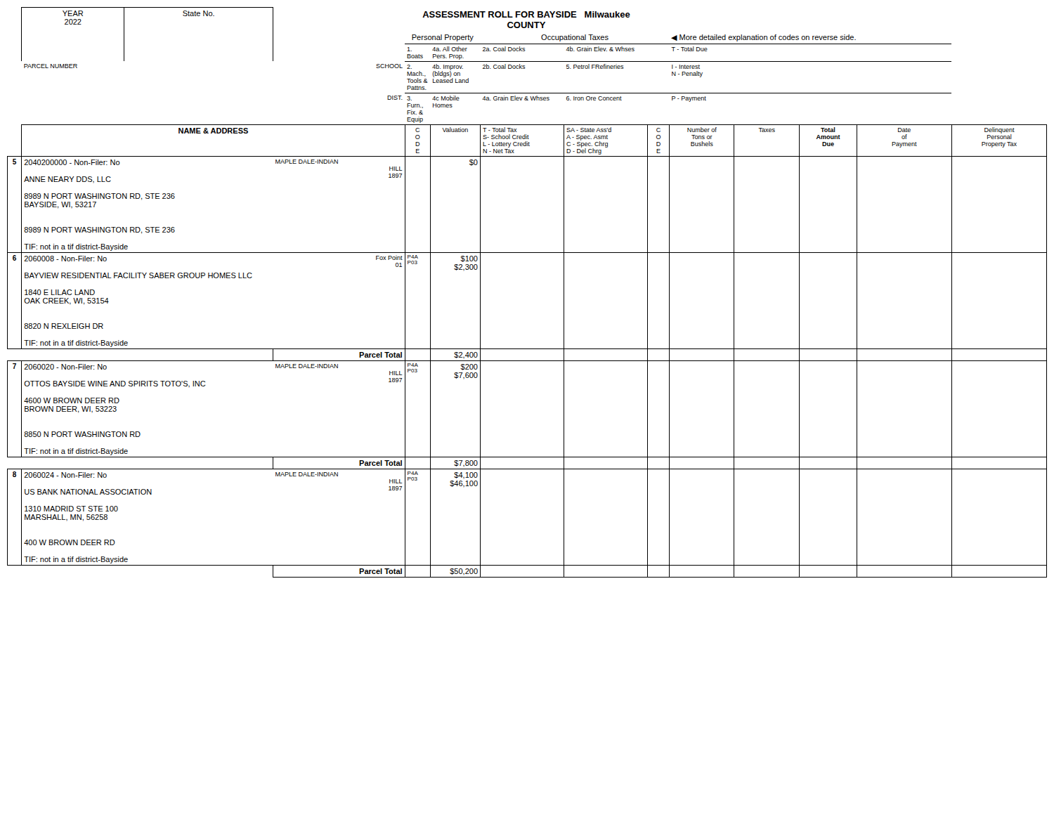| | YEAR 2022 | State No. | | ASSESSMENT ROLL FOR BAYSIDE Milwaukee COUNTY | |
| | | | | Personal Property | Occupational Taxes | ◀ More detailed explanation of codes on reverse side. |
| | | | | 1. Boats | 4a. All Other Pers. Prop. | 2a. Coal Docks | 4b. Grain Elev. & Whses | T - Total Due |
| | PARCEL NUMBER | SCHOOL | 2. Mach., Tools & Pattns. | 4b. Improv. (bldgs) on Leased Land | 2b. Coal Docks | 5. Petrol FRefineries | I - Interest N - Penalty |
| | | DIST. | 3. Furn., Fix. & Equip | 4c Mobile Homes | 4a. Grain Elev & Whses | 6. Iron Ore Concent | P - Payment |
| | NAME & ADDRESS | C O D E | Valuation | T - Total Tax S- School Credit L - Lottery Credit N - Net Tax | SA - State Ass'd A - Spec. Asmt C - Spec. Chrg D - Del Chrg | C O D E | Number of Tons or Bushels | Taxes | Total Amount Due | Date of Payment | Delinquent Personal Property Tax |
| 5 | 2040200000 - Non-Filer: No ANNE NEARY DDS, LLC 8989 N PORT WASHINGTON RD, STE 236 BAYSIDE, WI, 53217 8989 N PORT WASHINGTON RD, STE 236 TIF: not in a tif district-Bayside | MAPLE DALE-INDIAN HILL 1897 | | $0 | | | | | | | | |
| 6 | 2060008 - Non-Filer: No BAYVIEW RESIDENTIAL FACILITY SABER GROUP HOMES LLC 1840 E LILAC LAND OAK CREEK, WI, 53154 8820 N REXLEIGH DR TIF: not in a tif district-Bayside | Fox Point 01 | P4A P03 | $100 $2,300 | | | | | | | | |
| | | Parcel Total | | $2,400 | | | | | | | | |
| 7 | 2060020 - Non-Filer: No OTTOS BAYSIDE WINE AND SPIRITS TOTO'S, INC 4600 W BROWN DEER RD BROWN DEER, WI, 53223 8850 N PORT WASHINGTON RD TIF: not in a tif district-Bayside | MAPLE DALE-INDIAN HILL 1897 | P4A P03 | $200 $7,600 | | | | | | | | |
| | | Parcel Total | | $7,800 | | | | | | | | |
| 8 | 2060024 - Non-Filer: No US BANK NATIONAL ASSOCIATION 1310 MADRID ST STE 100 MARSHALL, MN, 56258 400 W BROWN DEER RD TIF: not in a tif district-Bayside | MAPLE DALE-INDIAN HILL 1897 | P4A P03 | $4,100 $46,100 | | | | | | | | |
| | | Parcel Total | | $50,200 | | | | | | | | |